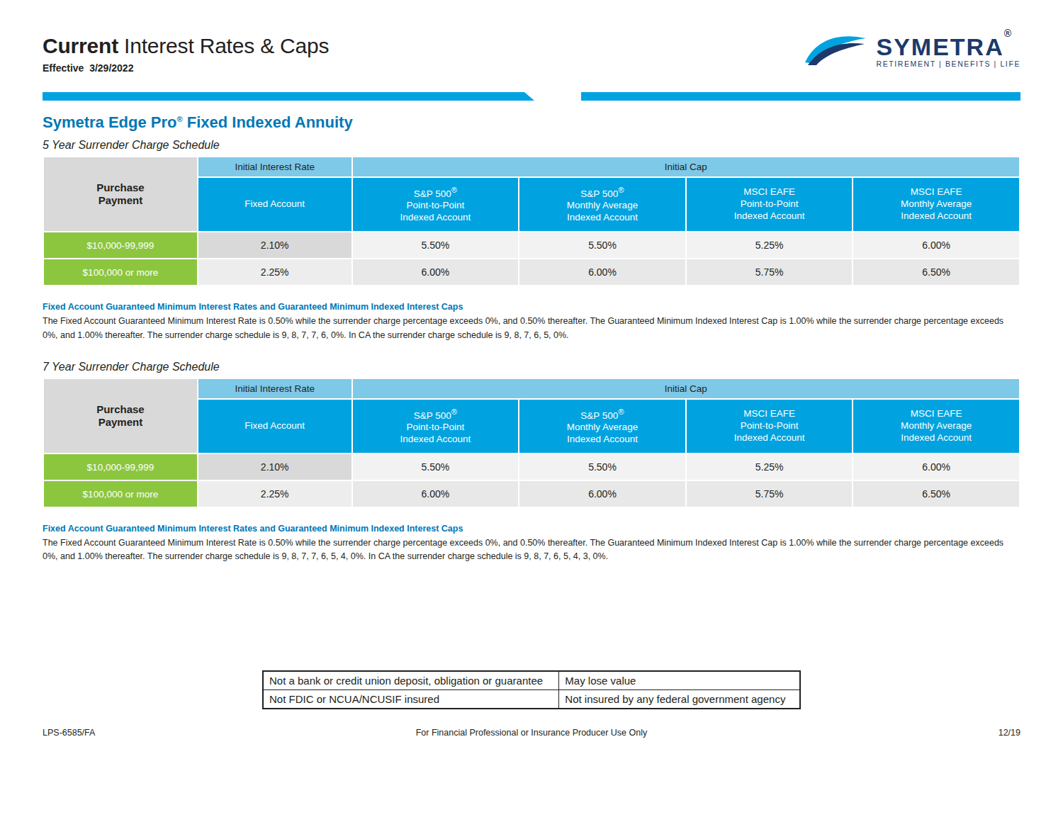Current Interest Rates & Caps
Effective 3/29/2022
SYMETRA®
RETIREMENT | BENEFITS | LIFE
Symetra Edge Pro® Fixed Indexed Annuity
5 Year Surrender Charge Schedule
| Purchase Payment | Initial Interest Rate | Initial Cap |
| --- | --- | --- |
| Fixed Account | S&P 500 ® Point-to-Point Indexed Account | S&P 500 ® Monthly Average Indexed Account | MSCI EAFE Point-to-Point Indexed Account | MSCI EAFE Monthly Average Indexed Account |
| $10,000-99,999 | 2.10% | 5.50% | 5.50% | 5.25% | 6.00% |
| $100,000 or more | 2.25% | 6.00% | 6.00% | 5.75% | 6.50% |
Fixed Account Guaranteed Minimum Interest Rates and Guaranteed Minimum Indexed Interest Caps
The Fixed Account Guaranteed Minimum Interest Rate is 0.50% while the surrender charge percentage exceeds 0%, and 0.50% thereafter. The Guaranteed Minimum Indexed Interest Cap is 1.00% while the surrender charge percentage exceeds 0%, and 1.00% thereafter. The surrender charge schedule is 9, 8, 7, 7, 6, 0%. In CA the surrender charge schedule is 9, 8, 7, 6, 5, 0%.
7 Year Surrender Charge Schedule
| Purchase Payment | Initial Interest Rate | Initial Cap |
| --- | --- | --- |
| Fixed Account | S&P 500 ® Point-to-Point Indexed Account | S&P 500 ® Monthly Average Indexed Account | MSCI EAFE Point-to-Point Indexed Account | MSCI EAFE Monthly Average Indexed Account |
| $10,000-99,999 | 2.10% | 5.50% | 5.50% | 5.25% | 6.00% |
| $100,000 or more | 2.25% | 6.00% | 6.00% | 5.75% | 6.50% |
Fixed Account Guaranteed Minimum Interest Rates and Guaranteed Minimum Indexed Interest Caps
The Fixed Account Guaranteed Minimum Interest Rate is 0.50% while the surrender charge percentage exceeds 0%, and 0.50% thereafter. The Guaranteed Minimum Indexed Interest Cap is 1.00% while the surrender charge percentage exceeds 0%, and 1.00% thereafter. The surrender charge schedule is 9, 8, 7, 7, 6, 5, 4, 0%. In CA the surrender charge schedule is 9, 8, 7, 6, 5, 4, 3, 0%.
| Not a bank or credit union deposit, obligation or guarantee | May lose value |
| Not FDIC or NCUA/NCUSIF insured | Not insured by any federal government agency |
LPS-6585/FA
For Financial Professional or Insurance Producer Use Only
12/19